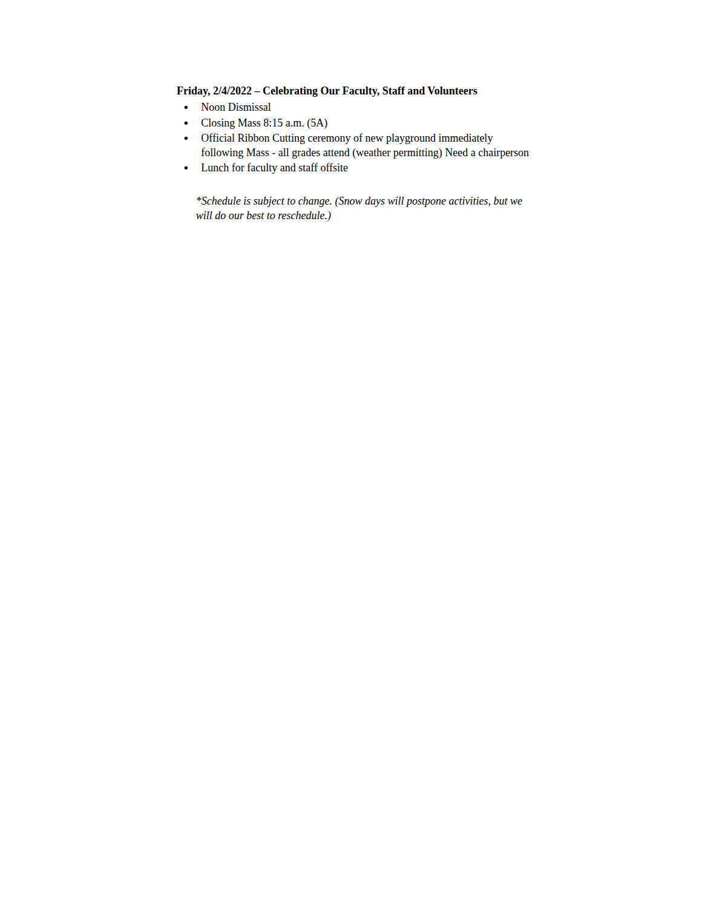Friday, 2/4/2022 – Celebrating Our Faculty, Staff and Volunteers
Noon Dismissal
Closing Mass 8:15 a.m. (5A)
Official Ribbon Cutting ceremony of new playground immediately following Mass - all grades attend (weather permitting) Need a chairperson
Lunch for faculty and staff offsite
*Schedule is subject to change. (Snow days will postpone activities, but we will do our best to reschedule.)